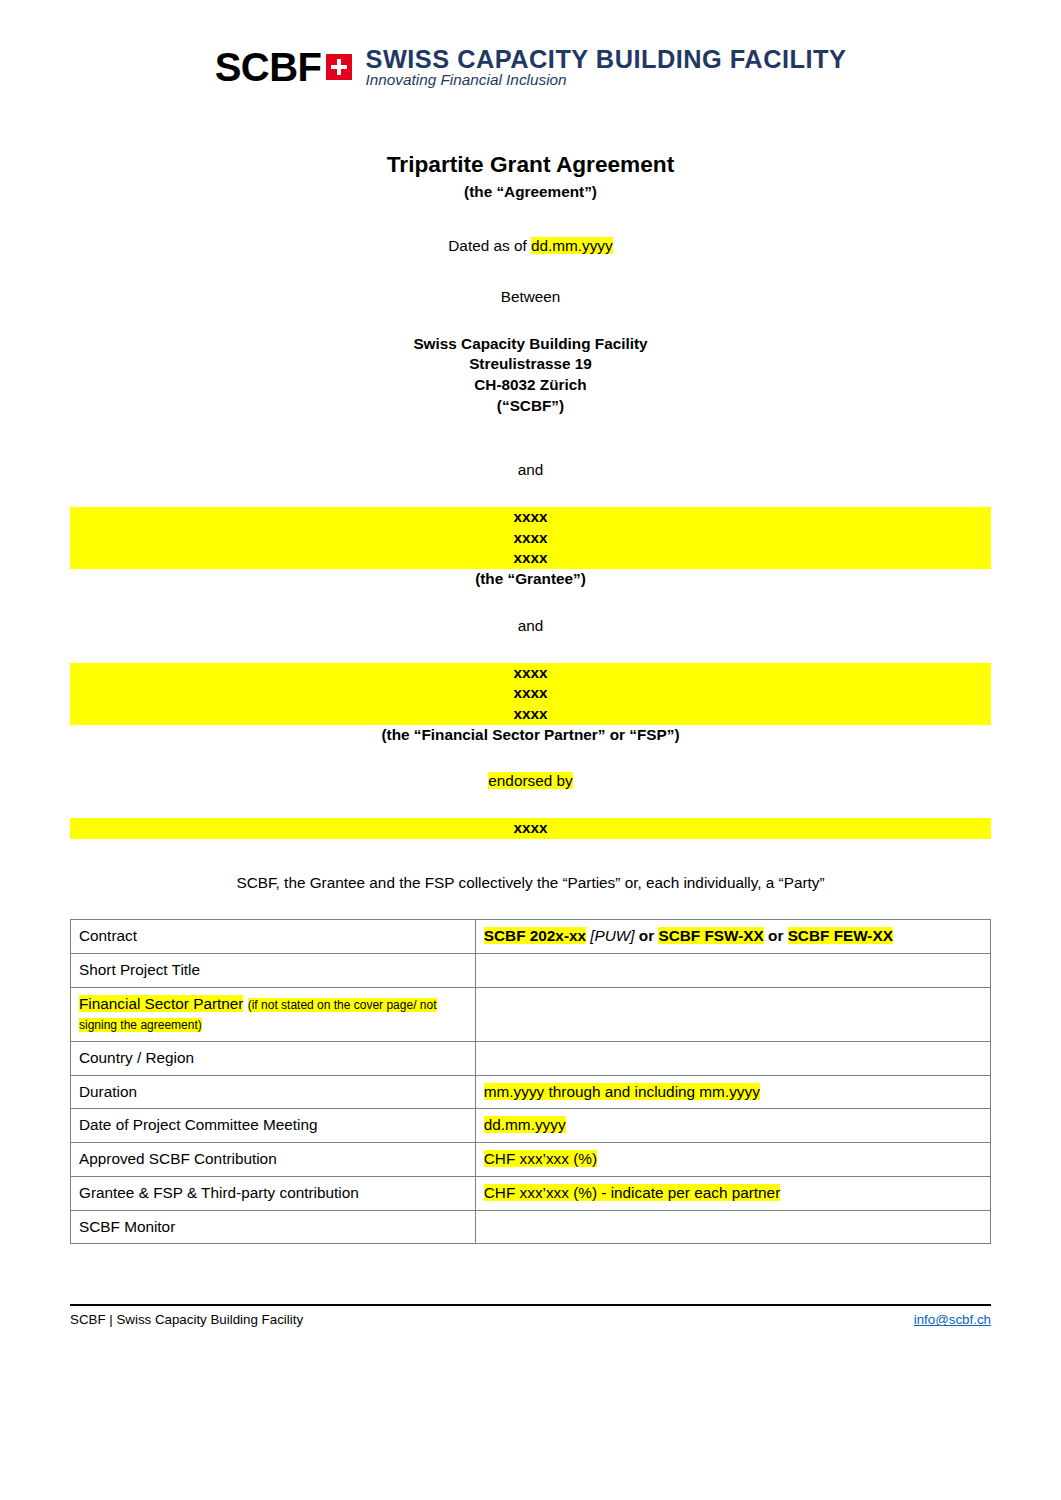SCBF
SWISS CAPACITY BUILDING FACILITY
Innovating Financial Inclusion
Tripartite Grant Agreement
(the “Agreement”)
Dated as of dd.mm.yyyy
Between
Swiss Capacity Building Facility
Streulistrasse 19
CH-8032 Zürich
(“SCBF”)
and
xxxx
xxxx
xxxx
(the “Grantee”)
and
xxxx
xxxx
xxxx
(the “Financial Sector Partner” or “FSP”)
endorsed by
xxxx
SCBF, the Grantee and the FSP collectively the “Parties” or, each individually, a “Party”
| Contract | SCBF 202x-xx [PUW] or SCBF FSW-XX or SCBF FEW-XX |
| Short Project Title | |
| Financial Sector Partner (if not stated on the cover page/ not signing the agreement) | |
| Country / Region | |
| Duration | mm.yyyy through and including mm.yyyy |
| Date of Project Committee Meeting | dd.mm.yyyy |
| Approved SCBF Contribution | CHF xxx’xxx (%) |
| Grantee & FSP & Third-party contribution | CHF xxx’xxx (%) - indicate per each partner |
| SCBF Monitor | |
SCBF | Swiss Capacity Building Facility info@scbf.ch